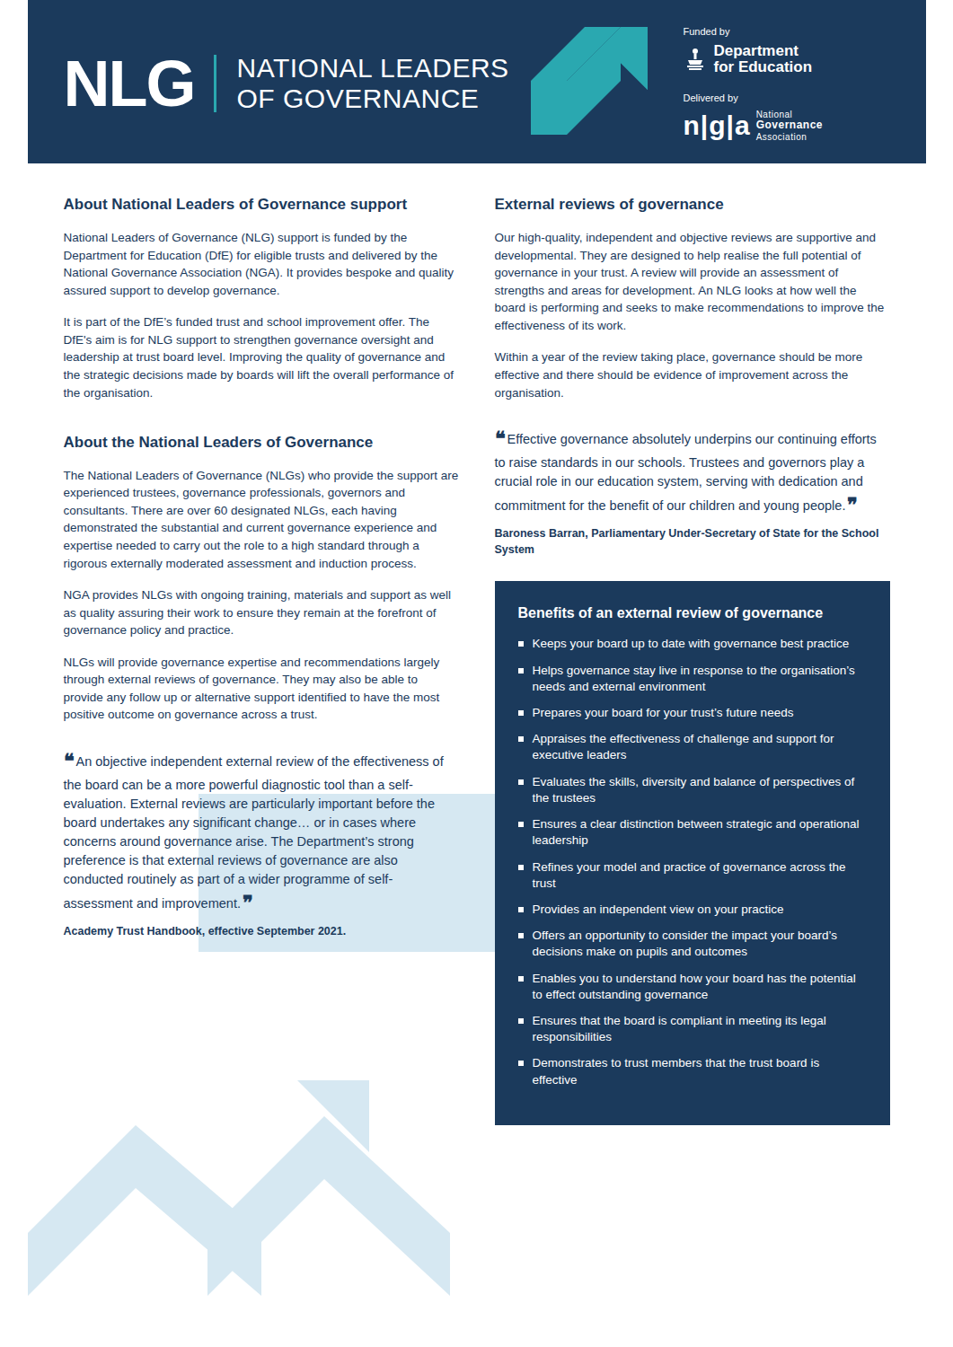NLG
National Leaders
of Governance
Funded by
Department
for Education
Delivered by
n|g|a NationalGovernance Association
About National Leaders of Governance support
National Leaders of Governance (NLG) support is funded by the Department for Education (DfE) for eligible trusts and delivered by the National Governance Association (NGA). It provides bespoke and quality assured support to develop governance.
It is part of the DfE’s funded trust and school improvement offer. The DfE's aim is for NLG support to strengthen governance oversight and leadership at trust board level. Improving the quality of governance and the strategic decisions made by boards will lift the overall performance of the organisation.
About the National Leaders of Governance
The National Leaders of Governance (NLGs) who provide the support are experienced trustees, governance professionals, governors and consultants. There are over 60 designated NLGs, each having demonstrated the substantial and current governance experience and expertise needed to carry out the role to a high standard through a rigorous externally moderated assessment and induction process.
NGA provides NLGs with ongoing training, materials and support as well as quality assuring their work to ensure they remain at the forefront of governance policy and practice.
NLGs will provide governance expertise and recommendations largely through external reviews of governance. They may also be able to provide any follow up or alternative support identified to have the most positive outcome on governance across a trust.
❝An objective independent external review of the effectiveness of the board can be a more powerful diagnostic tool than a self-evaluation. External reviews are particularly important before the board undertakes any significant change… or in cases where concerns around governance arise. The Department’s strong preference is that external reviews of governance are also conducted routinely as part of a wider programme of self-assessment and improvement.❞
Academy Trust Handbook, effective September 2021.
External reviews of governance
Our high-quality, independent and objective reviews are supportive and developmental. They are designed to help realise the full potential of governance in your trust. A review will provide an assessment of strengths and areas for development. An NLG looks at how well the board is performing and seeks to make recommendations to improve the effectiveness of its work.
Within a year of the review taking place, governance should be more effective and there should be evidence of improvement across the organisation.
❝Effective governance absolutely underpins our continuing efforts to raise standards in our schools. Trustees and governors play a crucial role in our education system, serving with dedication and commitment for the benefit of our children and young people.❞
Baroness Barran, Parliamentary Under-Secretary of State for the School System
Benefits of an external review of governance
Keeps your board up to date with governance best practice
Helps governance stay live in response to the organisation’s needs and external environment
Prepares your board for your trust’s future needs
Appraises the effectiveness of challenge and support for executive leaders
Evaluates the skills, diversity and balance of perspectives of the trustees
Ensures a clear distinction between strategic and operational leadership
Refines your model and practice of governance across the trust
Provides an independent view on your practice
Offers an opportunity to consider the impact your board’s decisions make on pupils and outcomes
Enables you to understand how your board has the potential to effect outstanding governance
Ensures that the board is compliant in meeting its legal responsibilities
Demonstrates to trust members that the trust board is effective